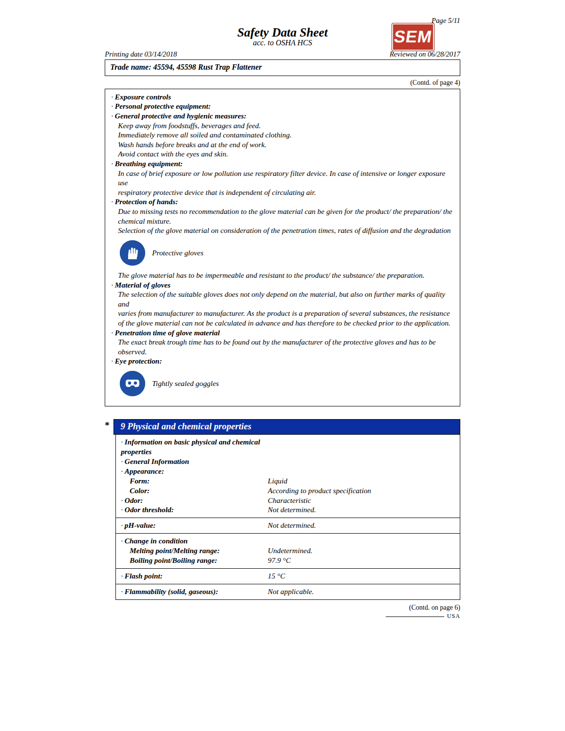Page 5/11
SEM
Safety Data Sheet
acc. to OSHA HCS
Printing date 03/14/2018
Reviewed on 06/28/2017
Trade name: 45594, 45598 Rust Trap Flattener
(Contd. of page 4)
· Exposure controls
· Personal protective equipment:
· General protective and hygienic measures:
Keep away from foodstuffs, beverages and feed.
Immediately remove all soiled and contaminated clothing.
Wash hands before breaks and at the end of work.
Avoid contact with the eyes and skin.
· Breathing equipment:
In case of brief exposure or low pollution use respiratory filter device. In case of intensive or longer exposure use
respiratory protective device that is independent of circulating air.
· Protection of hands:
Due to missing tests no recommendation to the glove material can be given for the product/ the preparation/ the
chemical mixture.
Selection of the glove material on consideration of the penetration times, rates of diffusion and the degradation
Protective gloves
The glove material has to be impermeable and resistant to the product/ the substance/ the preparation.
· Material of gloves
The selection of the suitable gloves does not only depend on the material, but also on further marks of quality and
varies from manufacturer to manufacturer. As the product is a preparation of several substances, the resistance
of the glove material can not be calculated in advance and has therefore to be checked prior to the application.
· Penetration time of glove material
The exact break trough time has to be found out by the manufacturer of the protective gloves and has to be
observed.
· Eye protection:
Tightly sealed goggles
*
9 Physical and chemical properties
| · Information on basic physical and chemical properties | |
| · General Information | |
| · Appearance: | |
| Form: | Liquid |
| Color: | According to product specification |
| · Odor: | Characteristic |
| · Odor threshold: | Not determined. |
| · pH-value: | Not determined. |
| · Change in condition | |
| Melting point/Melting range: | Undetermined. |
| Boiling point/Boiling range: | 97.9 °C |
| · Flash point: | 15 °C |
| · Flammability (solid, gaseous): | Not applicable. |
(Contd. on page 6)
USA